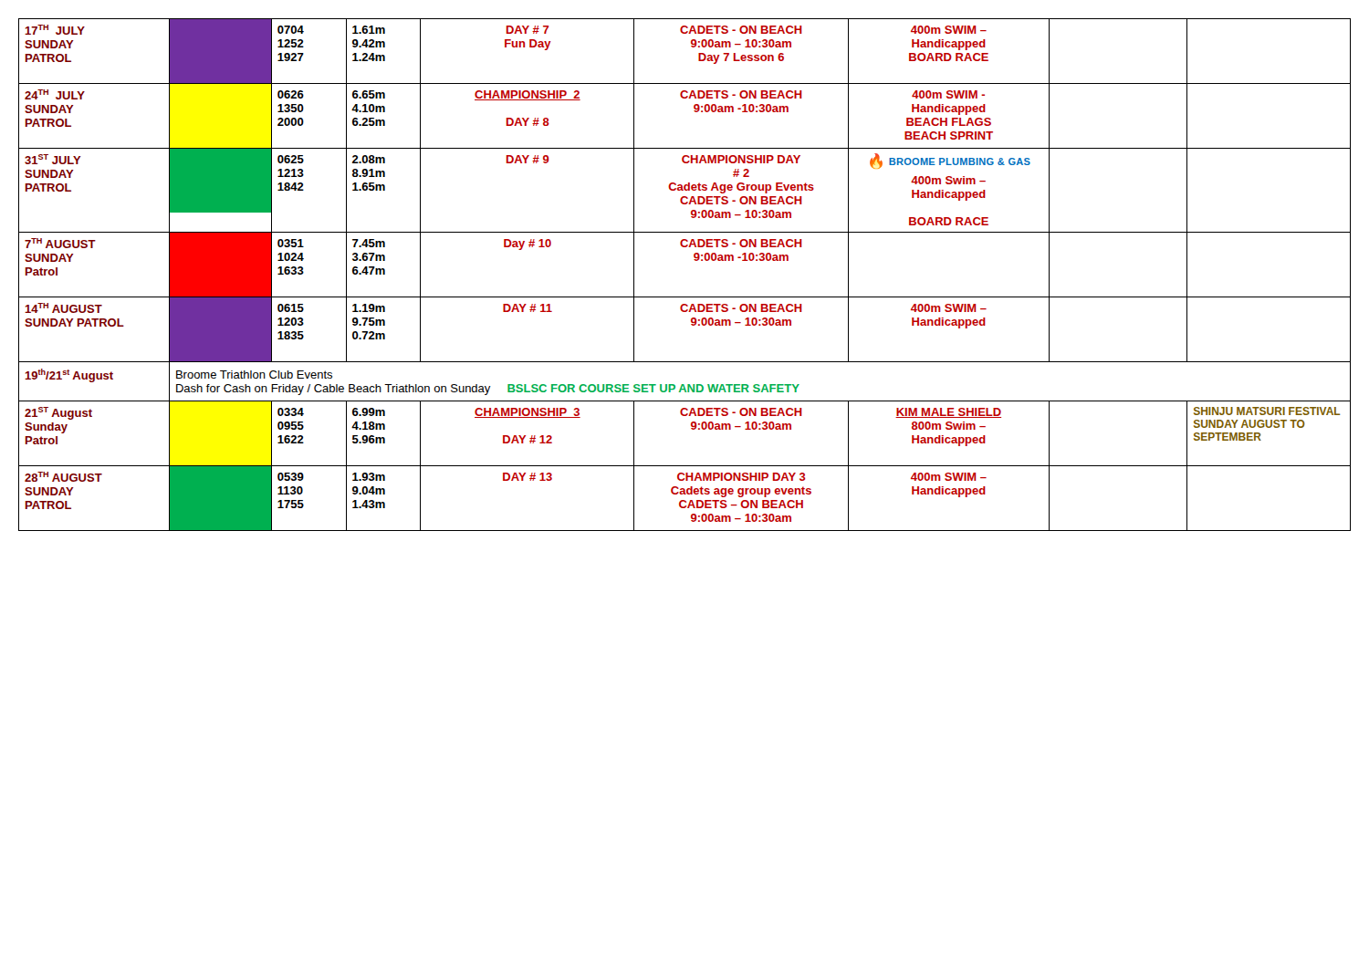| 17 TH JULY SUNDAY PATROL | | 0704 1252 1927 | 1.61m 9.42m 1.24m | DAY # 7 Fun Day | CADETS - ON BEACH 9:00am – 10:30am Day 7 Lesson 6 | 400m SWIM – Handicapped BOARD RACE | | |
| 24 TH JULY SUNDAY PATROL | | 0626 1350 2000 | 6.65m 4.10m 6.25m | CHAMPIONSHIP 2 DAY # 8 | CADETS - ON BEACH 9:00am -10:30am | 400m SWIM - Handicapped BEACH FLAGS BEACH SPRINT | | |
| 31 ST JULY SUNDAY PATROL | | 0625 1213 1842 | 2.08m 8.91m 1.65m | DAY # 9 | CHAMPIONSHIP DAY # 2 Cadets Age Group Events CADETS - ON BEACH 9:00am – 10:30am | 🔥 BROOME PLUMBING & GAS 400m Swim – Handicapped BOARD RACE | | |
| 7 TH AUGUST SUNDAY Patrol | | 0351 1024 1633 | 7.45m 3.67m 6.47m | Day # 10 | CADETS - ON BEACH 9:00am -10:30am | | | |
| 14 TH AUGUST SUNDAY PATROL | | 0615 1203 1835 | 1.19m 9.75m 0.72m | DAY # 11 | CADETS - ON BEACH 9:00am – 10:30am | 400m SWIM – Handicapped | | |
| 19 th /21 st August | Broome Triathlon Club Events Dash for Cash on Friday / Cable Beach Triathlon on Sunday BSLSC FOR COURSE SET UP AND WATER SAFETY |
| 21 ST August Sunday Patrol | | 0334 0955 1622 | 6.99m 4.18m 5.96m | CHAMPIONSHIP 3 DAY # 12 | CADETS - ON BEACH 9:00am – 10:30am | KIM MALE SHIELD 800m Swim – Handicapped | | SHINJU MATSURI FESTIVAL SUNDAY AUGUST TO SEPTEMBER |
| 28 TH AUGUST SUNDAY PATROL | | 0539 1130 1755 | 1.93m 9.04m 1.43m | DAY # 13 | CHAMPIONSHIP DAY 3 Cadets age group events CADETS – ON BEACH 9:00am – 10:30am | 400m SWIM – Handicapped | | |